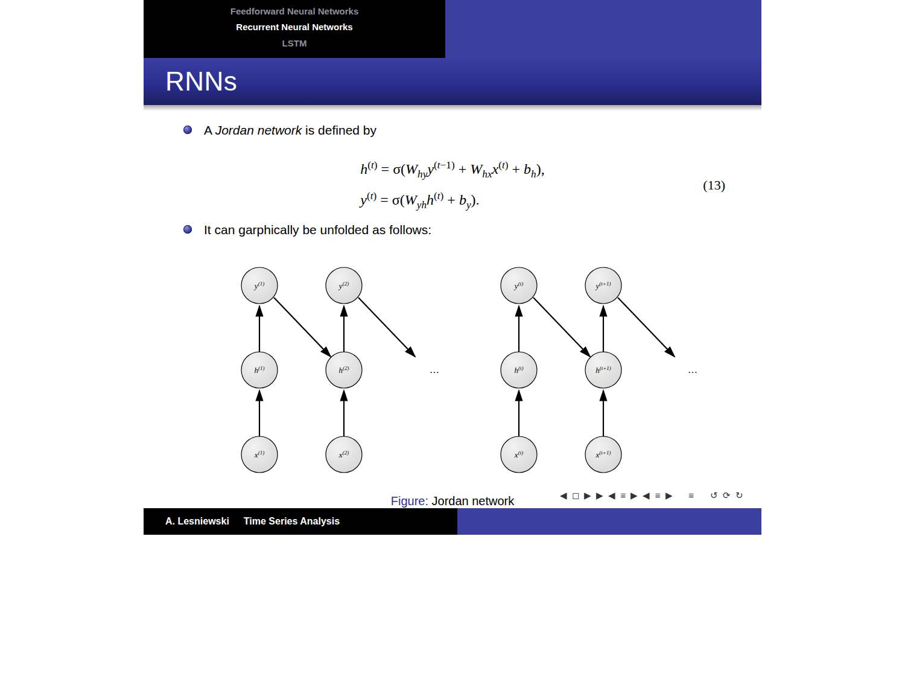Feedforward Neural Networks
Recurrent Neural Networks
LSTM
RNNs
A Jordan network is defined by
h(t) = σ(Whyy(t−1) + Whxx(t) + bh),
y(t) = σ(Wyhh(t) + by).
(13)
It can garphically be unfolded as follows:
x(1) x(2) h(1) h(2) y(1) y(2) … x(t) x(t+1) h(t) h(t+1) y(t) y(t+1) …
Figure: Jordan network
◀ ◻ ▶ ▶ ◀ ≡ ▶ ◀ ≡ ▶ ≡ ↺ ⟳ ↻
A. Lesniewski
Time Series Analysis